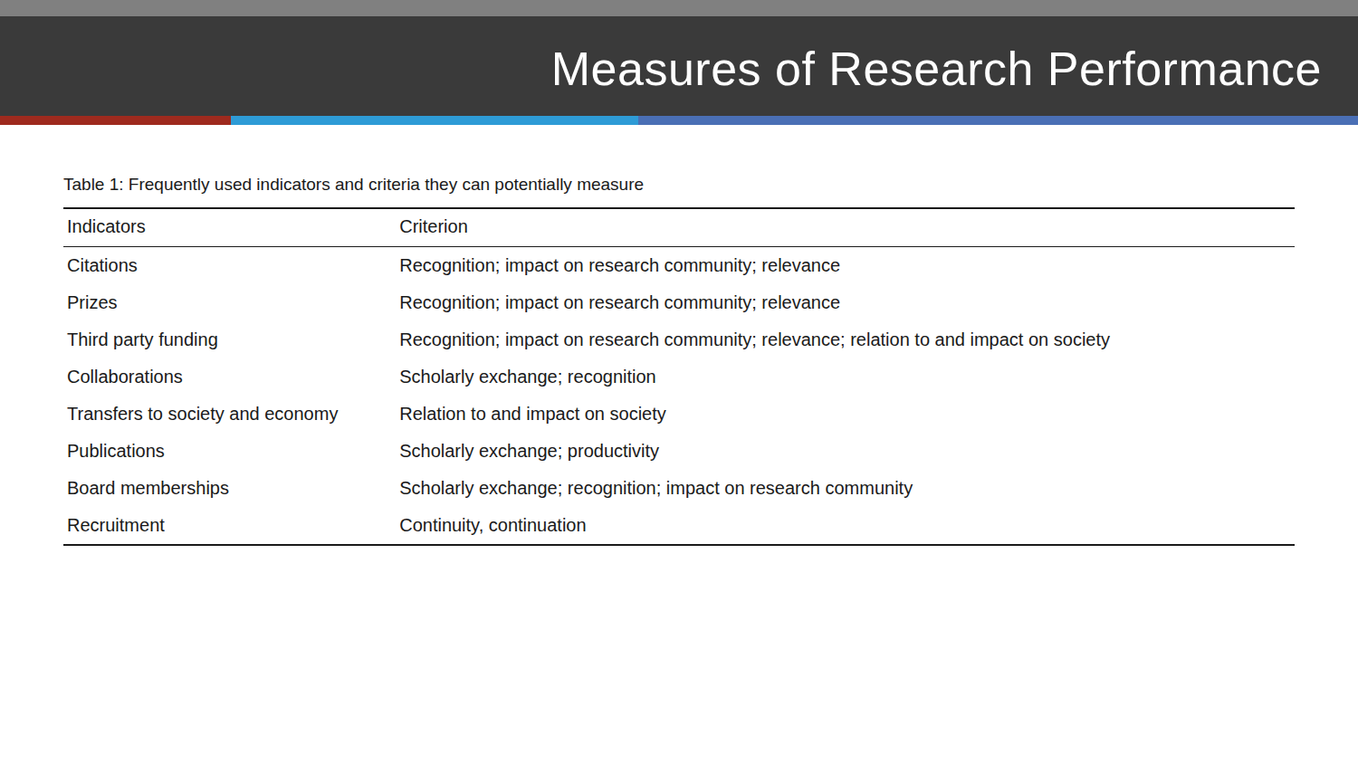Measures of Research Performance
Table 1: Frequently used indicators and criteria they can potentially measure
| Indicators | Criterion |
| --- | --- |
| Citations | Recognition; impact on research community; relevance |
| Prizes | Recognition; impact on research community; relevance |
| Third party funding | Recognition; impact on research community; relevance; relation to and impact on society |
| Collaborations | Scholarly exchange; recognition |
| Transfers to society and economy | Relation to and impact on society |
| Publications | Scholarly exchange; productivity |
| Board memberships | Scholarly exchange; recognition; impact on research community |
| Recruitment | Continuity, continuation |